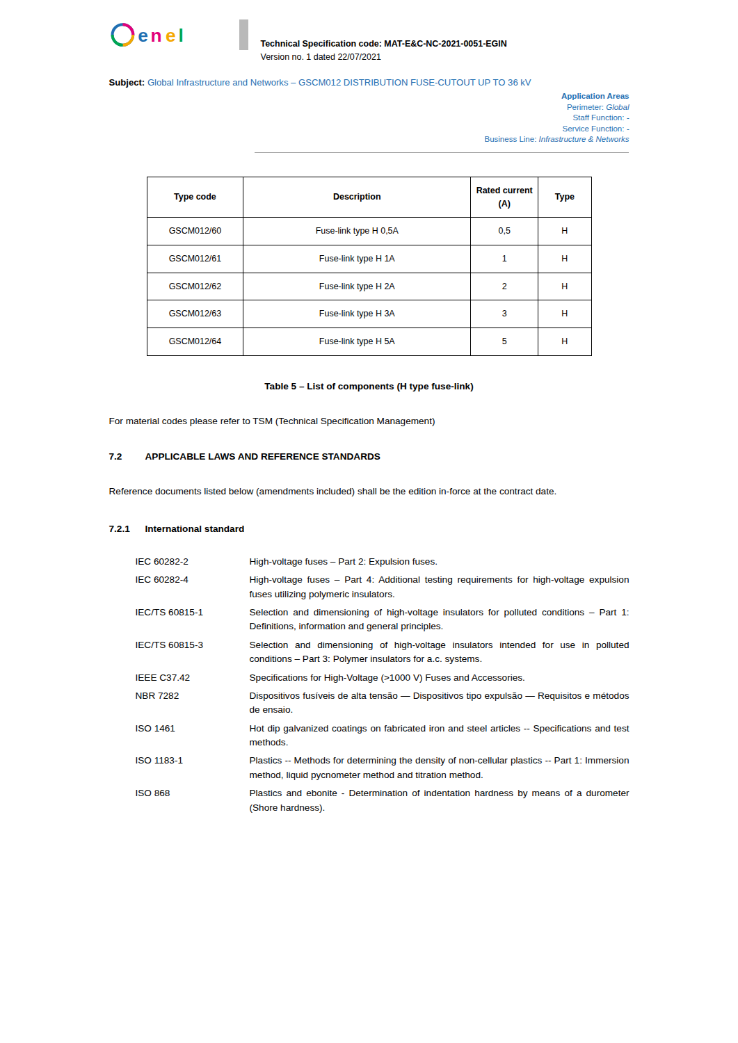e n e l
Technical Specification code: MAT-E&C-NC-2021-0051-EGIN
Version no. 1 dated 22/07/2021
Subject: Global Infrastructure and Networks – GSCM012 DISTRIBUTION FUSE-CUTOUT UP TO 36 kV
Application Areas
Perimeter: Global
Staff Function: -
Service Function: -
Business Line: Infrastructure & Networks
| Type code | Description | Rated current (A) | Type |
| --- | --- | --- | --- |
| GSCM012/60 | Fuse-link type H 0,5A | 0,5 | H |
| GSCM012/61 | Fuse-link type H 1A | 1 | H |
| GSCM012/62 | Fuse-link type H 2A | 2 | H |
| GSCM012/63 | Fuse-link type H 3A | 3 | H |
| GSCM012/64 | Fuse-link type H 5A | 5 | H |
Table 5 – List of components (H type fuse-link)
For material codes please refer to TSM (Technical Specification Management)
7.2 APPLICABLE LAWS AND REFERENCE STANDARDS
Reference documents listed below (amendments included) shall be the edition in-force at the contract date.
7.2.1 International standard
IEC 60282-2
High-voltage fuses – Part 2: Expulsion fuses.
IEC 60282-4
High-voltage fuses – Part 4: Additional testing requirements for high-voltage expulsion fuses utilizing polymeric insulators.
IEC/TS 60815-1
Selection and dimensioning of high-voltage insulators for polluted conditions – Part 1: Definitions, information and general principles.
IEC/TS 60815-3
Selection and dimensioning of high-voltage insulators intended for use in polluted conditions – Part 3: Polymer insulators for a.c. systems.
IEEE C37.42
Specifications for High-Voltage (>1000 V) Fuses and Accessories.
NBR 7282
Dispositivos fusíveis de alta tensão — Dispositivos tipo expulsão — Requisitos e métodos de ensaio.
ISO 1461
Hot dip galvanized coatings on fabricated iron and steel articles -- Specifications and test methods.
ISO 1183-1
Plastics -- Methods for determining the density of non-cellular plastics -- Part 1: Immersion method, liquid pycnometer method and titration method.
ISO 868
Plastics and ebonite - Determination of indentation hardness by means of a durometer (Shore hardness).